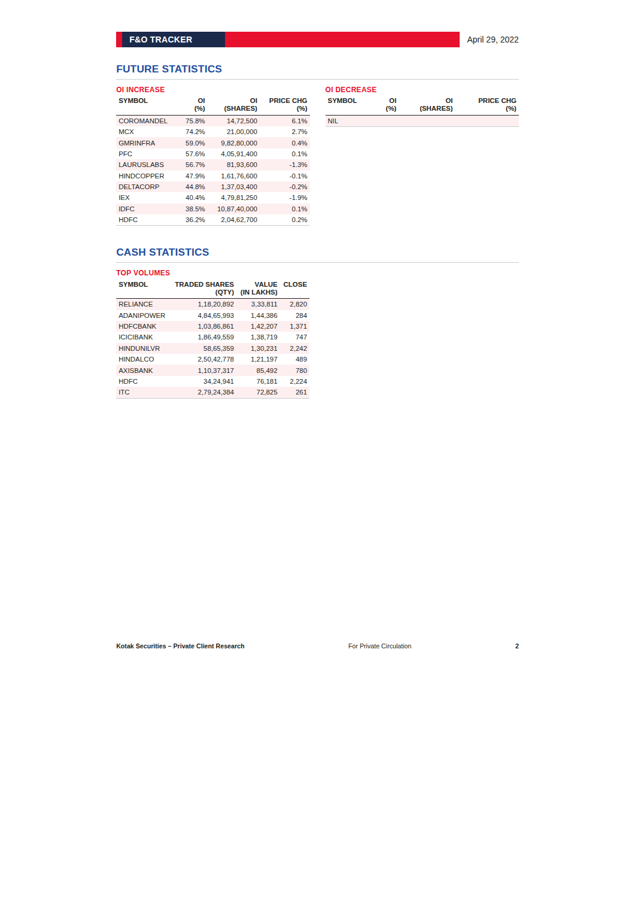F&O TRACKER
April 29, 2022
FUTURE STATISTICS
OI INCREASE
| SYMBOL | OI | OI | PRICE CHG |
| --- | --- | --- | --- |
| | (%) | (SHARES) | (%) |
| COROMANDEL | 75.8% | 14,72,500 | 6.1% |
| MCX | 74.2% | 21,00,000 | 2.7% |
| GMRINFRA | 59.0% | 9,82,80,000 | 0.4% |
| PFC | 57.6% | 4,05,91,400 | 0.1% |
| LAURUSLABS | 56.7% | 81,93,600 | -1.3% |
| HINDCOPPER | 47.9% | 1,61,76,600 | -0.1% |
| DELTACORP | 44.8% | 1,37,03,400 | -0.2% |
| IEX | 40.4% | 4,79,81,250 | -1.9% |
| IDFC | 38.5% | 10,87,40,000 | 0.1% |
| HDFC | 36.2% | 2,04,62,700 | 0.2% |
OI DECREASE
| SYMBOL | OI | OI | PRICE CHG |
| --- | --- | --- | --- |
| | (%) | (SHARES) | (%) |
| NIL | | | |
CASH STATISTICS
TOP VOLUMES
| SYMBOL | TRADED SHARES | VALUE | CLOSE |
| --- | --- | --- | --- |
| | (QTY) | (IN LAKHS) | |
| RELIANCE | 1,18,20,892 | 3,33,811 | 2,820 |
| ADANIPOWER | 4,84,65,993 | 1,44,386 | 284 |
| HDFCBANK | 1,03,86,861 | 1,42,207 | 1,371 |
| ICICIBANK | 1,86,49,559 | 1,38,719 | 747 |
| HINDUNILVR | 58,65,359 | 1,30,231 | 2,242 |
| HINDALCO | 2,50,42,778 | 1,21,197 | 489 |
| AXISBANK | 1,10,37,317 | 85,492 | 780 |
| HDFC | 34,24,941 | 76,181 | 2,224 |
| ITC | 2,79,24,384 | 72,825 | 261 |
Kotak Securities – Private Client Research
For Private Circulation
2